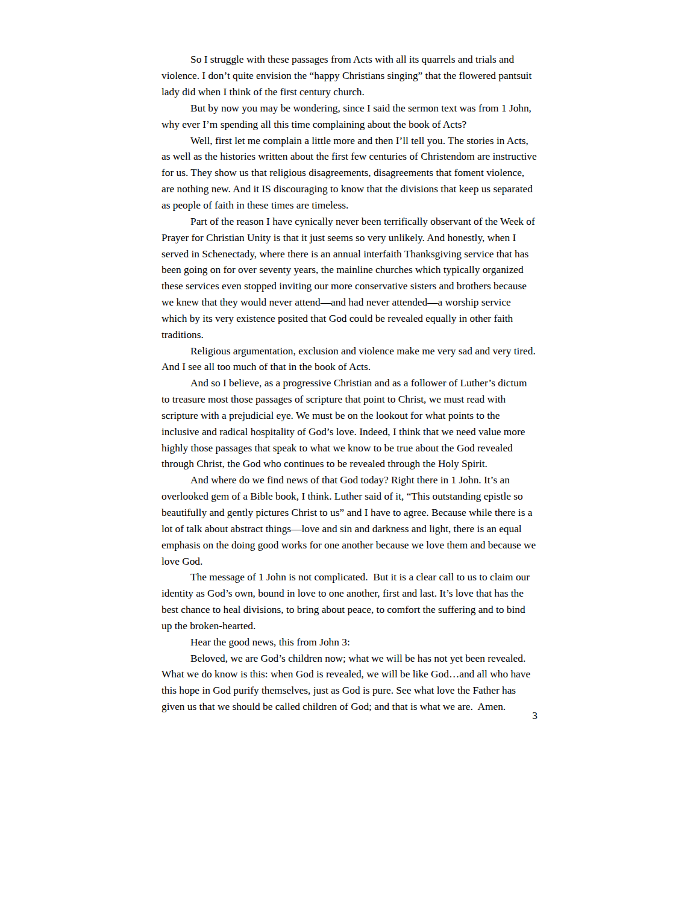So I struggle with these passages from Acts with all its quarrels and trials and violence. I don’t quite envision the “happy Christians singing” that the flowered pantsuit lady did when I think of the first century church.
But by now you may be wondering, since I said the sermon text was from 1 John, why ever I’m spending all this time complaining about the book of Acts?
Well, first let me complain a little more and then I’ll tell you. The stories in Acts, as well as the histories written about the first few centuries of Christendom are instructive for us. They show us that religious disagreements, disagreements that foment violence, are nothing new. And it IS discouraging to know that the divisions that keep us separated as people of faith in these times are timeless.
Part of the reason I have cynically never been terrifically observant of the Week of Prayer for Christian Unity is that it just seems so very unlikely. And honestly, when I served in Schenectady, where there is an annual interfaith Thanksgiving service that has been going on for over seventy years, the mainline churches which typically organized these services even stopped inviting our more conservative sisters and brothers because we knew that they would never attend—and had never attended—a worship service which by its very existence posited that God could be revealed equally in other faith traditions.
Religious argumentation, exclusion and violence make me very sad and very tired. And I see all too much of that in the book of Acts.
And so I believe, as a progressive Christian and as a follower of Luther’s dictum to treasure most those passages of scripture that point to Christ, we must read with scripture with a prejudicial eye. We must be on the lookout for what points to the inclusive and radical hospitality of God’s love. Indeed, I think that we need value more highly those passages that speak to what we know to be true about the God revealed through Christ, the God who continues to be revealed through the Holy Spirit.
And where do we find news of that God today? Right there in 1 John. It’s an overlooked gem of a Bible book, I think. Luther said of it, “This outstanding epistle so beautifully and gently pictures Christ to us” and I have to agree. Because while there is a lot of talk about abstract things—love and sin and darkness and light, there is an equal emphasis on the doing good works for one another because we love them and because we love God.
The message of 1 John is not complicated. But it is a clear call to us to claim our identity as God’s own, bound in love to one another, first and last. It’s love that has the best chance to heal divisions, to bring about peace, to comfort the suffering and to bind up the broken-hearted.
Hear the good news, this from John 3:
Beloved, we are God’s children now; what we will be has not yet been revealed. What we do know is this: when God is revealed, we will be like God…and all who have this hope in God purify themselves, just as God is pure. See what love the Father has given us that we should be called children of God; and that is what we are. Amen.
3